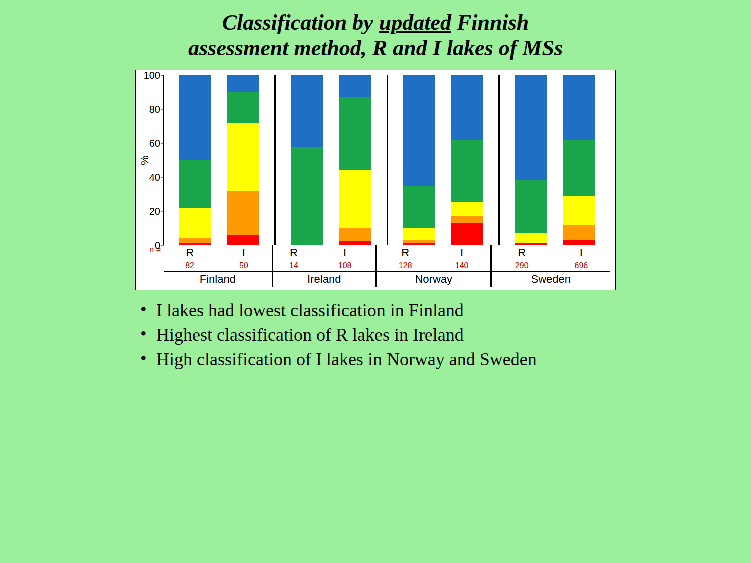Classification by updated Finnish
assessment method, R and I lakes of MSs
% 100 80 60 40 20 0
n =
| R | I | R | I | R | I | R | I |
| 82 | 50 | 14 | 108 | 128 | 140 | 290 | 696 |
| Finland | Ireland | Norway | Sweden |
I lakes had lowest classification in Finland
Highest classification of R lakes in Ireland
High classification of I lakes in Norway and Sweden